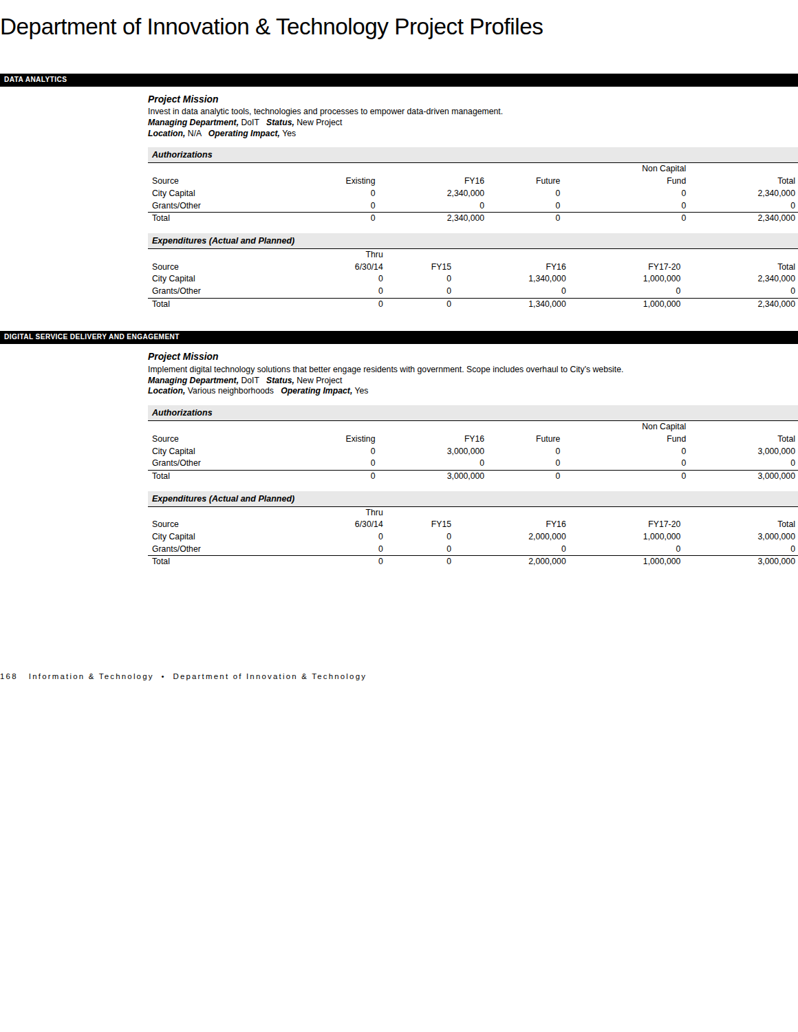Department of Innovation & Technology Project Profiles
DATA ANALYTICS
Project Mission
Invest in data analytic tools, technologies and processes to empower data-driven management.
Managing Department, DoIT Status, New Project
Location, N/A Operating Impact, Yes
Authorizations
| | | | | Non Capital | |
| Source | Existing | FY16 | Future | Fund | Total |
| City Capital | 0 | 2,340,000 | 0 | 0 | 2,340,000 |
| Grants/Other | 0 | 0 | 0 | 0 | 0 |
| Total | 0 | 2,340,000 | 0 | 0 | 2,340,000 |
Expenditures (Actual and Planned)
| | Thru | | | | |
| Source | 6/30/14 | FY15 | FY16 | FY17-20 | Total |
| City Capital | 0 | 0 | 1,340,000 | 1,000,000 | 2,340,000 |
| Grants/Other | 0 | 0 | 0 | 0 | 0 |
| Total | 0 | 0 | 1,340,000 | 1,000,000 | 2,340,000 |
DIGITAL SERVICE DELIVERY AND ENGAGEMENT
Project Mission
Implement digital technology solutions that better engage residents with government. Scope includes overhaul to City's website.
Managing Department, DoIT Status, New Project
Location, Various neighborhoods Operating Impact, Yes
Authorizations
| | | | | Non Capital | |
| Source | Existing | FY16 | Future | Fund | Total |
| City Capital | 0 | 3,000,000 | 0 | 0 | 3,000,000 |
| Grants/Other | 0 | 0 | 0 | 0 | 0 |
| Total | 0 | 3,000,000 | 0 | 0 | 3,000,000 |
Expenditures (Actual and Planned)
| | Thru | | | | |
| Source | 6/30/14 | FY15 | FY16 | FY17-20 | Total |
| City Capital | 0 | 0 | 2,000,000 | 1,000,000 | 3,000,000 |
| Grants/Other | 0 | 0 | 0 | 0 | 0 |
| Total | 0 | 0 | 2,000,000 | 1,000,000 | 3,000,000 |
168 Information & Technology • Department of Innovation & Technology